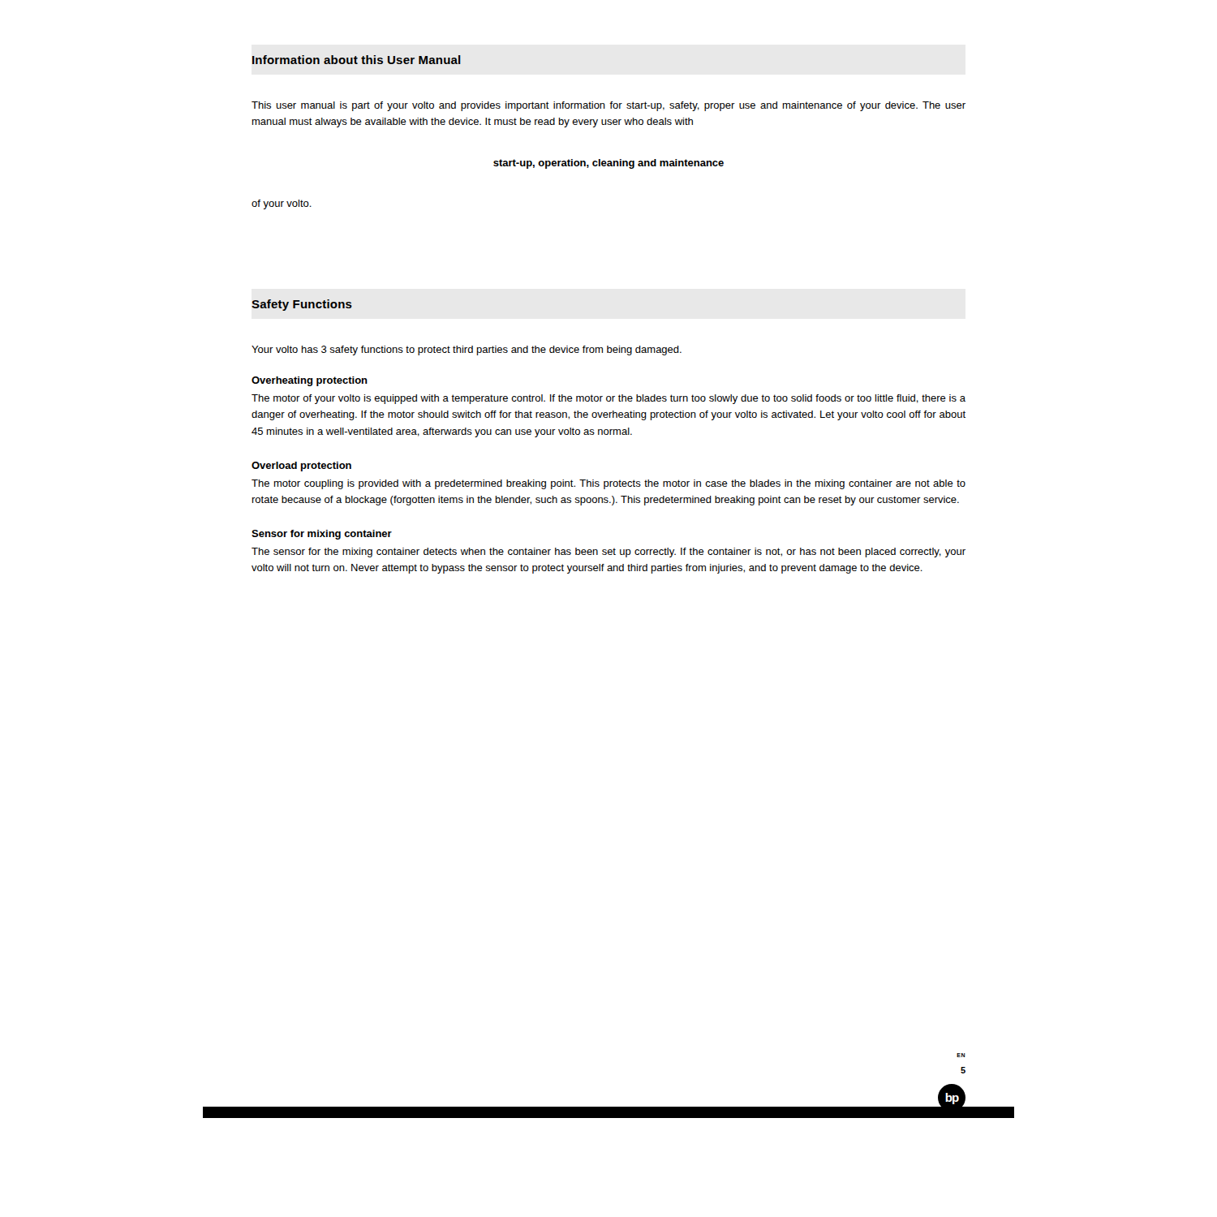Information about this User Manual
This user manual is part of your volto and provides important information for start-up, safety, proper use and maintenance of your device. The user manual must always be available with the device. It must be read by every user who deals with
start-up, operation, cleaning and maintenance
of your volto.
Safety Functions
Your volto has 3 safety functions to protect third parties and the device from being damaged.
Overheating protection
The motor of your volto is equipped with a temperature control. If the motor or the blades turn too slowly due to too solid foods or too little fluid, there is a danger of overheating. If the motor should switch off for that reason, the overheating protection of your volto is activated. Let your volto cool off for about 45 minutes in a well-ventilated area, afterwards you can use your volto as normal.
Overload protection
The motor coupling is provided with a predetermined breaking point. This protects the motor in case the blades in the mixing container are not able to rotate because of a blockage (forgotten items in the blender, such as spoons.). This predetermined breaking point can be reset by our customer service.
Sensor for mixing container
The sensor for the mixing container detects when the container has been set up correctly. If the container is not, or has not been placed correctly, your volto will not turn on. Never attempt to bypass the sensor to protect yourself and third parties from injuries, and to prevent damage to the device.
EN
5
bp